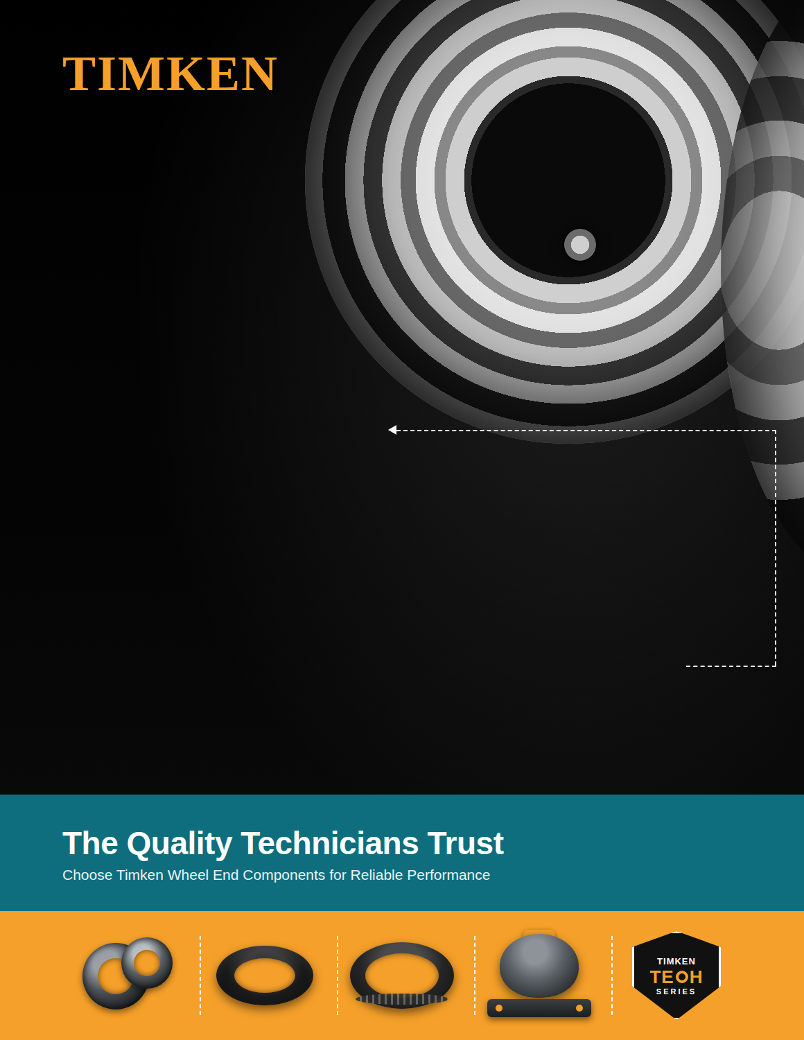Timken
The Quality Technicians Trust
Choose Timken Wheel End Components for Reliable Performance
Timken
TE H
Series